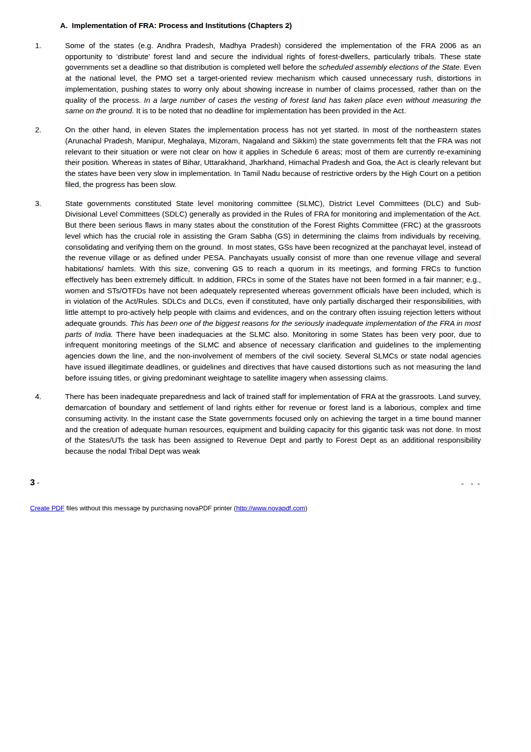A. Implementation of FRA: Process and Institutions (Chapters 2)
1.
Some of the states (e.g. Andhra Pradesh, Madhya Pradesh) considered the implementation of the FRA 2006 as an opportunity to ‘distribute’ forest land and secure the individual rights of forest-dwellers, particularly tribals. These state governments set a deadline so that distribution is completed well before the scheduled assembly elections of the State. Even at the national level, the PMO set a target-oriented review mechanism which caused unnecessary rush, distortions in implementation, pushing states to worry only about showing increase in number of claims processed, rather than on the quality of the process. In a large number of cases the vesting of forest land has taken place even without measuring the same on the ground. It is to be noted that no deadline for implementation has been provided in the Act.
2.
On the other hand, in eleven States the implementation process has not yet started. In most of the northeastern states (Arunachal Pradesh, Manipur, Meghalaya, Mizoram, Nagaland and Sikkim) the state governments felt that the FRA was not relevant to their situation or were not clear on how it applies in Schedule 6 areas; most of them are currently re-examining their position. Whereas in states of Bihar, Uttarakhand, Jharkhand, Himachal Pradesh and Goa, the Act is clearly relevant but the states have been very slow in implementation. In Tamil Nadu because of restrictive orders by the High Court on a petition filed, the progress has been slow.
3.
State governments constituted State level monitoring committee (SLMC), District Level Committees (DLC) and Sub-Divisional Level Committees (SDLC) generally as provided in the Rules of FRA for monitoring and implementation of the Act. But there been serious flaws in many states about the constitution of the Forest Rights Committee (FRC) at the grassroots level which has the crucial role in assisting the Gram Sabha (GS) in determining the claims from individuals by receiving, consolidating and verifying them on the ground. In most states, GSs have been recognized at the panchayat level, instead of the revenue village or as defined under PESA. Panchayats usually consist of more than one revenue village and several habitations/ hamlets. With this size, convening GS to reach a quorum in its meetings, and forming FRCs to function effectively has been extremely difficult. In addition, FRCs in some of the States have not been formed in a fair manner; e.g., women and STs/OTFDs have not been adequately represented whereas government officials have been included, which is in violation of the Act/Rules. SDLCs and DLCs, even if constituted, have only partially discharged their responsibilities, with little attempt to pro-actively help people with claims and evidences, and on the contrary often issuing rejection letters without adequate grounds. This has been one of the biggest reasons for the seriously inadequate implementation of the FRA in most parts of India. There have been inadequacies at the SLMC also. Monitoring in some States has been very poor, due to infrequent monitoring meetings of the SLMC and absence of necessary clarification and guidelines to the implementing agencies down the line, and the non-involvement of members of the civil society. Several SLMCs or state nodal agencies have issued illegitimate deadlines, or guidelines and directives that have caused distortions such as not measuring the land before issuing titles, or giving predominant weightage to satellite imagery when assessing claims.
4.
There has been inadequate preparedness and lack of trained staff for implementation of FRA at the grassroots. Land survey, demarcation of boundary and settlement of land rights either for revenue or forest land is a laborious, complex and time consuming activity. In the instant case the State governments focused only on achieving the target in a time bound manner and the creation of adequate human resources, equipment and building capacity for this gigantic task was not done. In most of the States/UTs the task has been assigned to Revenue Dept and partly to Forest Dept as an additional responsibility because the nodal Tribal Dept was weak
3 -
- - -
Create PDF files without this message by purchasing novaPDF printer (http://www.novapdf.com)